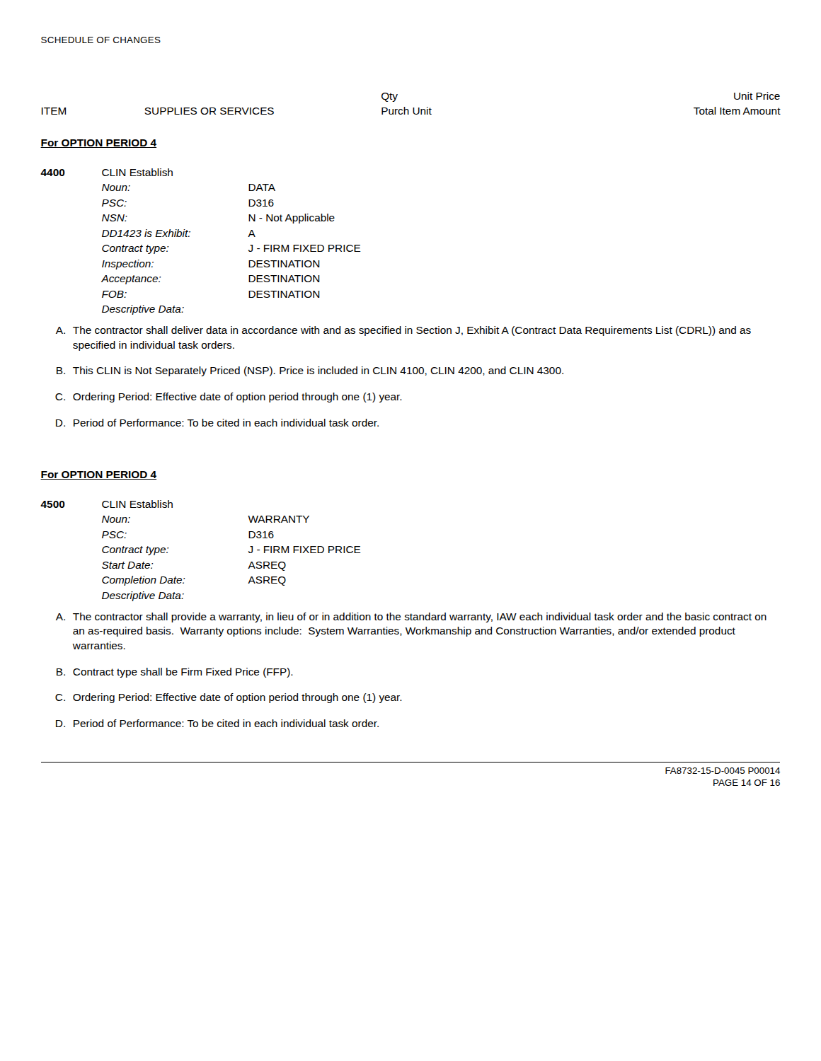SCHEDULE OF CHANGES
| | | Qty | Unit Price |
| ITEM | SUPPLIES OR SERVICES | Purch Unit | Total Item Amount |
For OPTION PERIOD 4
| 4400 | CLIN Establish | |
| | Noun: | DATA |
| | PSC: | D316 |
| | NSN: | N - Not Applicable |
| | DD1423 is Exhibit: | A |
| | Contract type: | J - FIRM FIXED PRICE |
| | Inspection: | DESTINATION |
| | Acceptance: | DESTINATION |
| | FOB: | DESTINATION |
| | Descriptive Data: | |
The contractor shall deliver data in accordance with and as specified in Section J, Exhibit A (Contract Data Requirements List (CDRL)) and as specified in individual task orders.
This CLIN is Not Separately Priced (NSP). Price is included in CLIN 4100, CLIN 4200, and CLIN 4300.
Ordering Period: Effective date of option period through one (1) year.
Period of Performance: To be cited in each individual task order.
For OPTION PERIOD 4
| 4500 | CLIN Establish | |
| | Noun: | WARRANTY |
| | PSC: | D316 |
| | Contract type: | J - FIRM FIXED PRICE |
| | Start Date: | ASREQ |
| | Completion Date: | ASREQ |
| | Descriptive Data: | |
The contractor shall provide a warranty, in lieu of or in addition to the standard warranty, IAW each individual task order and the basic contract on an as-required basis. Warranty options include: System Warranties, Workmanship and Construction Warranties, and/or extended product warranties.
Contract type shall be Firm Fixed Price (FFP).
Ordering Period: Effective date of option period through one (1) year.
Period of Performance: To be cited in each individual task order.
FA8732-15-D-0045 P00014
PAGE 14 OF 16